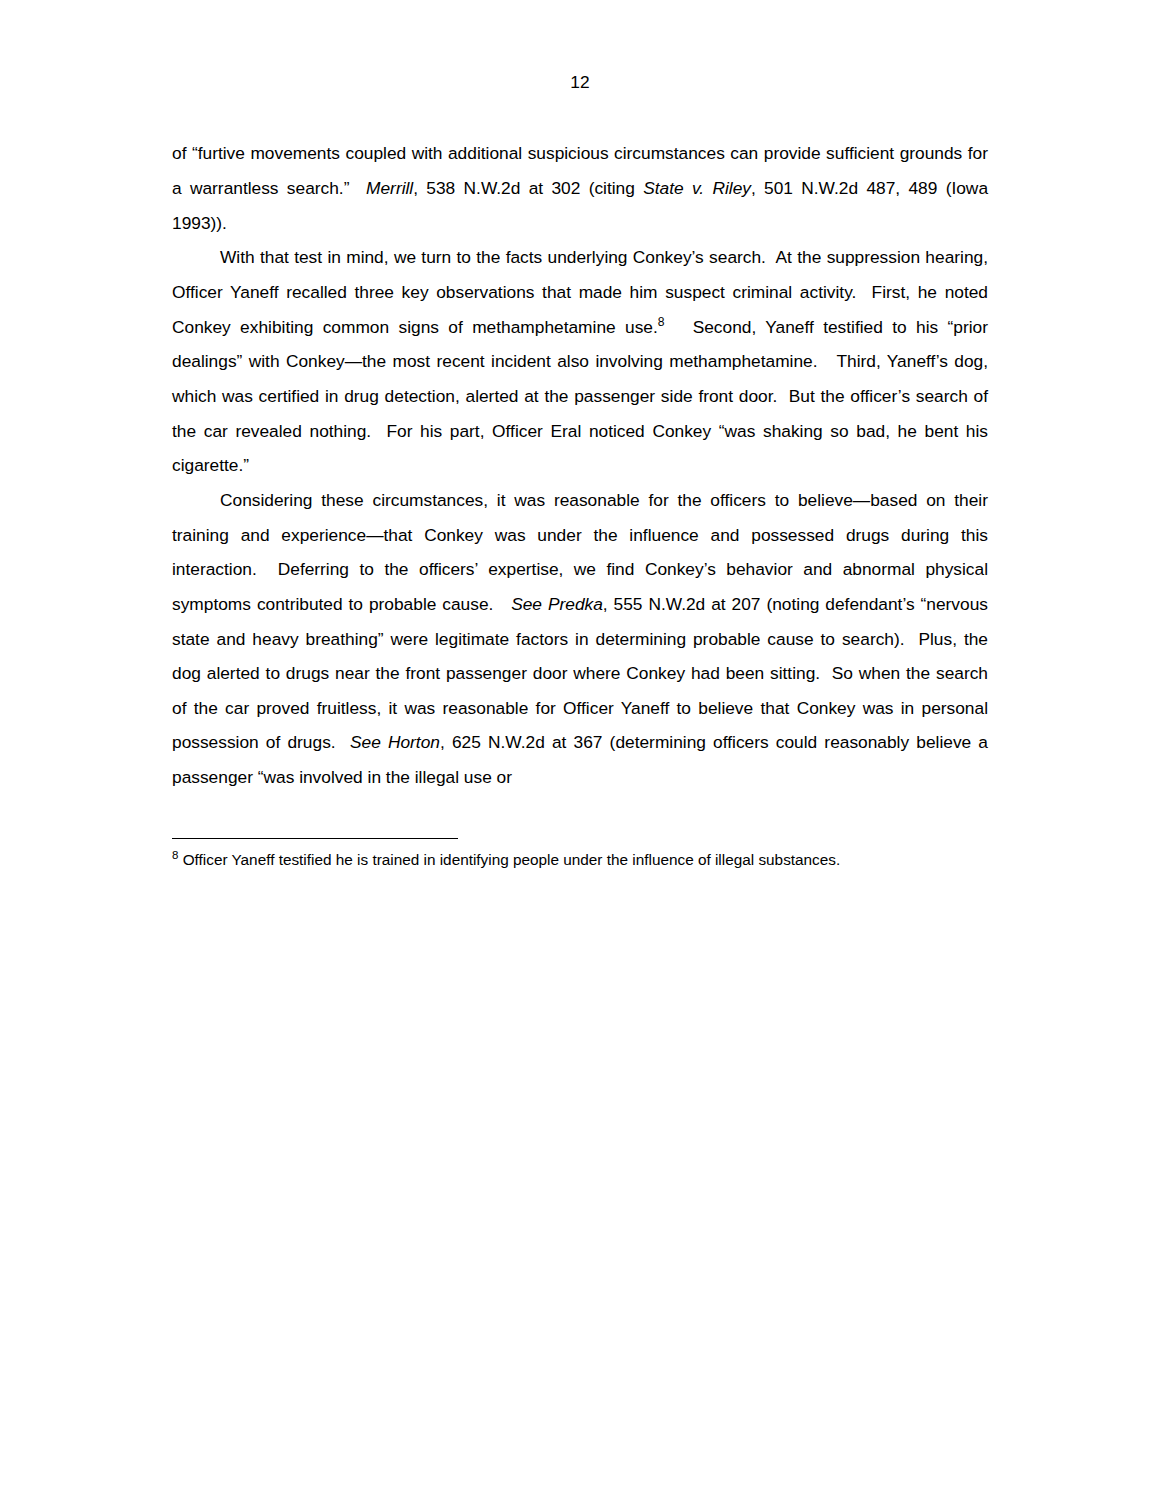12
of “furtive movements coupled with additional suspicious circumstances can provide sufficient grounds for a warrantless search.” Merrill, 538 N.W.2d at 302 (citing State v. Riley, 501 N.W.2d 487, 489 (Iowa 1993)).
With that test in mind, we turn to the facts underlying Conkey’s search. At the suppression hearing, Officer Yaneff recalled three key observations that made him suspect criminal activity. First, he noted Conkey exhibiting common signs of methamphetamine use.8 Second, Yaneff testified to his “prior dealings” with Conkey—the most recent incident also involving methamphetamine. Third, Yaneff’s dog, which was certified in drug detection, alerted at the passenger side front door. But the officer’s search of the car revealed nothing. For his part, Officer Eral noticed Conkey “was shaking so bad, he bent his cigarette.”
Considering these circumstances, it was reasonable for the officers to believe—based on their training and experience—that Conkey was under the influence and possessed drugs during this interaction. Deferring to the officers’ expertise, we find Conkey’s behavior and abnormal physical symptoms contributed to probable cause. See Predka, 555 N.W.2d at 207 (noting defendant’s “nervous state and heavy breathing” were legitimate factors in determining probable cause to search). Plus, the dog alerted to drugs near the front passenger door where Conkey had been sitting. So when the search of the car proved fruitless, it was reasonable for Officer Yaneff to believe that Conkey was in personal possession of drugs. See Horton, 625 N.W.2d at 367 (determining officers could reasonably believe a passenger “was involved in the illegal use or
8 Officer Yaneff testified he is trained in identifying people under the influence of illegal substances.